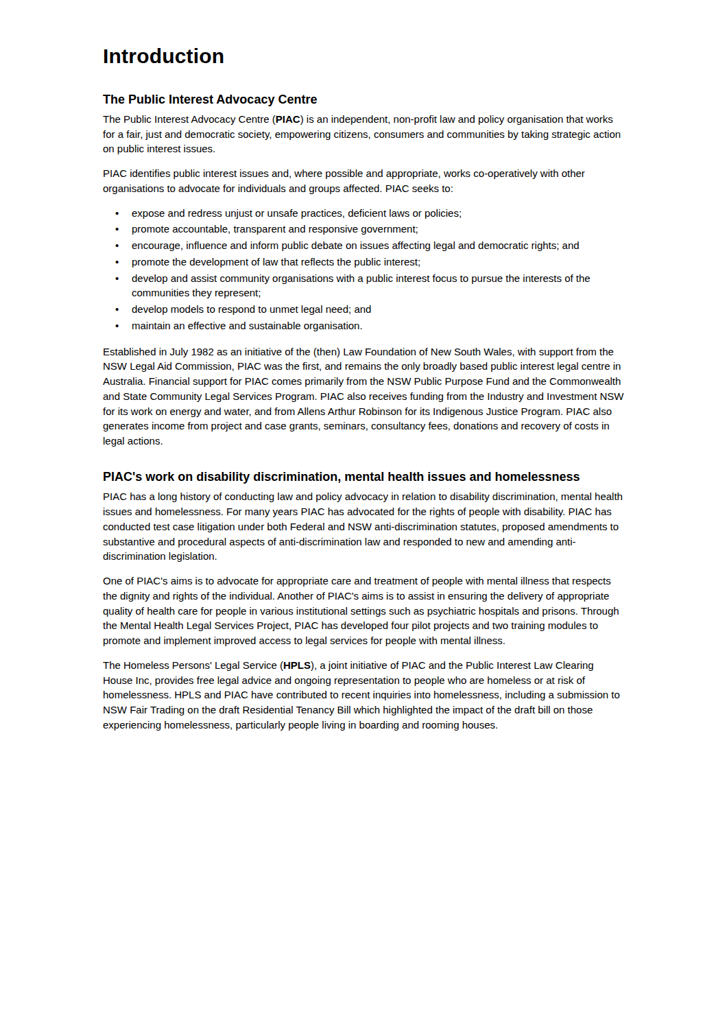Introduction
The Public Interest Advocacy Centre
The Public Interest Advocacy Centre (PIAC) is an independent, non-profit law and policy organisation that works for a fair, just and democratic society, empowering citizens, consumers and communities by taking strategic action on public interest issues.
PIAC identifies public interest issues and, where possible and appropriate, works co-operatively with other organisations to advocate for individuals and groups affected. PIAC seeks to:
expose and redress unjust or unsafe practices, deficient laws or policies;
promote accountable, transparent and responsive government;
encourage, influence and inform public debate on issues affecting legal and democratic rights; and
promote the development of law that reflects the public interest;
develop and assist community organisations with a public interest focus to pursue the interests of the communities they represent;
develop models to respond to unmet legal need; and
maintain an effective and sustainable organisation.
Established in July 1982 as an initiative of the (then) Law Foundation of New South Wales, with support from the NSW Legal Aid Commission, PIAC was the first, and remains the only broadly based public interest legal centre in Australia. Financial support for PIAC comes primarily from the NSW Public Purpose Fund and the Commonwealth and State Community Legal Services Program. PIAC also receives funding from the Industry and Investment NSW for its work on energy and water, and from Allens Arthur Robinson for its Indigenous Justice Program. PIAC also generates income from project and case grants, seminars, consultancy fees, donations and recovery of costs in legal actions.
PIAC's work on disability discrimination, mental health issues and homelessness
PIAC has a long history of conducting law and policy advocacy in relation to disability discrimination, mental health issues and homelessness. For many years PIAC has advocated for the rights of people with disability. PIAC has conducted test case litigation under both Federal and NSW anti-discrimination statutes, proposed amendments to substantive and procedural aspects of anti-discrimination law and responded to new and amending anti-discrimination legislation.
One of PIAC's aims is to advocate for appropriate care and treatment of people with mental illness that respects the dignity and rights of the individual. Another of PIAC's aims is to assist in ensuring the delivery of appropriate quality of health care for people in various institutional settings such as psychiatric hospitals and prisons. Through the Mental Health Legal Services Project, PIAC has developed four pilot projects and two training modules to promote and implement improved access to legal services for people with mental illness.
The Homeless Persons' Legal Service (HPLS), a joint initiative of PIAC and the Public Interest Law Clearing House Inc, provides free legal advice and ongoing representation to people who are homeless or at risk of homelessness. HPLS and PIAC have contributed to recent inquiries into homelessness, including a submission to NSW Fair Trading on the draft Residential Tenancy Bill which highlighted the impact of the draft bill on those experiencing homelessness, particularly people living in boarding and rooming houses.